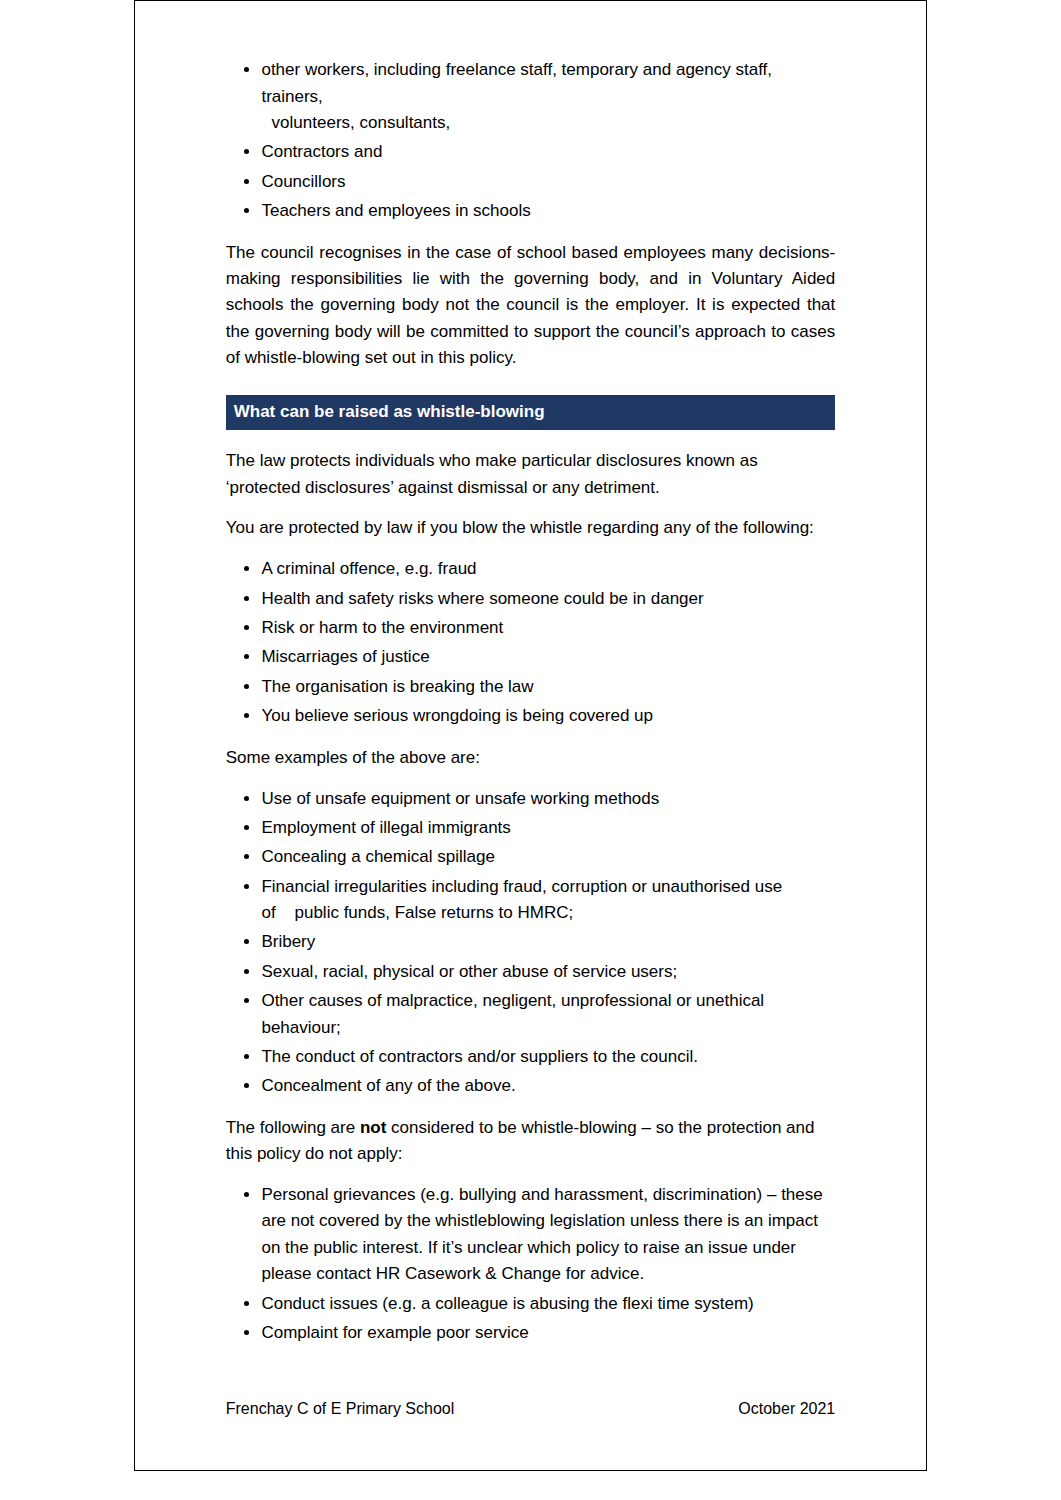other workers, including freelance staff, temporary and agency staff, trainers,
volunteers, consultants,
Contractors and
Councillors
Teachers and employees in schools
The council recognises in the case of school based employees many decisions-making responsibilities lie with the governing body, and in Voluntary Aided schools the governing body not the council is the employer. It is expected that the governing body will be committed to support the council’s approach to cases of whistle-blowing set out in this policy.
What can be raised as whistle-blowing
The law protects individuals who make particular disclosures known as ‘protected disclosures’ against dismissal or any detriment.
You are protected by law if you blow the whistle regarding any of the following:
A criminal offence, e.g. fraud
Health and safety risks where someone could be in danger
Risk or harm to the environment
Miscarriages of justice
The organisation is breaking the law
You believe serious wrongdoing is being covered up
Some examples of the above are:
Use of unsafe equipment or unsafe working methods
Employment of illegal immigrants
Concealing a chemical spillage
Financial irregularities including fraud, corruption or unauthorised use of public funds, False returns to HMRC;
Bribery
Sexual, racial, physical or other abuse of service users;
Other causes of malpractice, negligent, unprofessional or unethical behaviour;
The conduct of contractors and/or suppliers to the council.
Concealment of any of the above.
The following are not considered to be whistle-blowing – so the protection and this policy do not apply:
Personal grievances (e.g. bullying and harassment, discrimination) – these are not covered by the whistleblowing legislation unless there is an impact on the public interest. If it’s unclear which policy to raise an issue under please contact HR Casework & Change for advice.
Conduct issues (e.g. a colleague is abusing the flexi time system)
Complaint for example poor service
Frenchay C of E Primary School October 2021